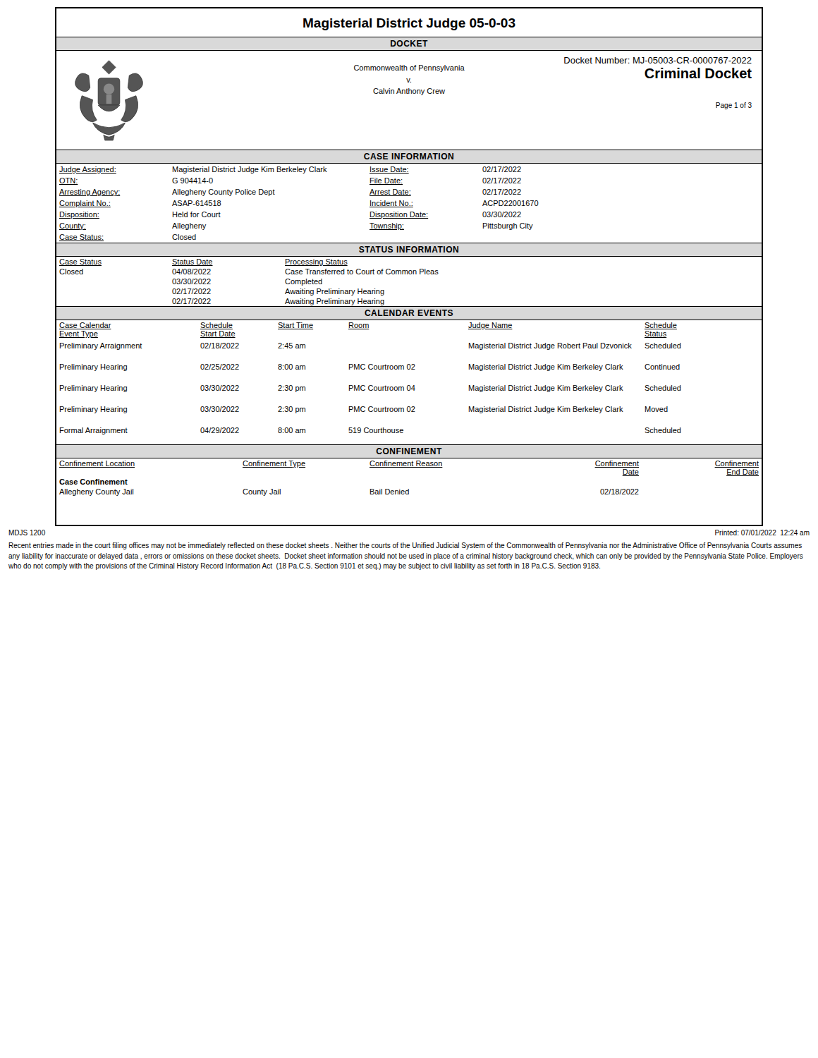Magisterial District Judge 05-0-03
DOCKET
Docket Number: MJ-05003-CR-0000767-2022
Criminal Docket
Commonwealth of Pennsylvania
v.
Calvin Anthony Crew
Page 1 of 3
CASE INFORMATION
| Judge Assigned: | Magisterial District Judge Kim Berkeley Clark | Issue Date: | 02/17/2022 |
| OTN: | G 904414-0 | File Date: | 02/17/2022 |
| Arresting Agency: | Allegheny County Police Dept | Arrest Date: | 02/17/2022 |
| Complaint No.: | ASAP-614518 | Incident No.: | ACPD22001670 |
| Disposition: | Held for Court | Disposition Date: | 03/30/2022 |
| County: | Allegheny | Township: | Pittsburgh City |
| Case Status: | Closed | | |
STATUS INFORMATION
| Case Status | Status Date | Processing Status |
| Closed | 04/08/2022 | Case Transferred to Court of Common Pleas |
| | 03/30/2022 | Completed |
| | 02/17/2022 | Awaiting Preliminary Hearing |
| | 02/17/2022 | Awaiting Preliminary Hearing |
CALENDAR EVENTS
| Case Calendar Event Type | Schedule Start Date | Start Time | Room | Judge Name | Schedule Status |
| --- | --- | --- | --- | --- | --- |
| Preliminary Arraignment | 02/18/2022 | 2:45 am | | Magisterial District Judge Robert Paul Dzvonick | Scheduled |
| Preliminary Hearing | 02/25/2022 | 8:00 am | PMC Courtroom 02 | Magisterial District Judge Kim Berkeley Clark | Continued |
| Preliminary Hearing | 03/30/2022 | 2:30 pm | PMC Courtroom 04 | Magisterial District Judge Kim Berkeley Clark | Scheduled |
| Preliminary Hearing | 03/30/2022 | 2:30 pm | PMC Courtroom 02 | Magisterial District Judge Kim Berkeley Clark | Moved |
| Formal Arraignment | 04/29/2022 | 8:00 am | 519 Courthouse | | Scheduled |
CONFINEMENT
| Confinement Location | Confinement Type | Confinement Reason | Confinement Date | Confinement End Date |
| --- | --- | --- | --- | --- |
| Case Confinement |
| Allegheny County Jail | County Jail | Bail Denied | 02/18/2022 | |
MDJS 1200
Printed: 07/01/2022 12:24 am
Recent entries made in the court filing offices may not be immediately reflected on these docket sheets . Neither the courts of the Unified Judicial System of the Commonwealth of Pennsylvania nor the Administrative Office of Pennsylvania Courts assumes any liability for inaccurate or delayed data , errors or omissions on these docket sheets. Docket sheet information should not be used in place of a criminal history background check, which can only be provided by the Pennsylvania State Police. Employers who do not comply with the provisions of the Criminal History Record Information Act (18 Pa.C.S. Section 9101 et seq.) may be subject to civil liability as set forth in 18 Pa.C.S. Section 9183.